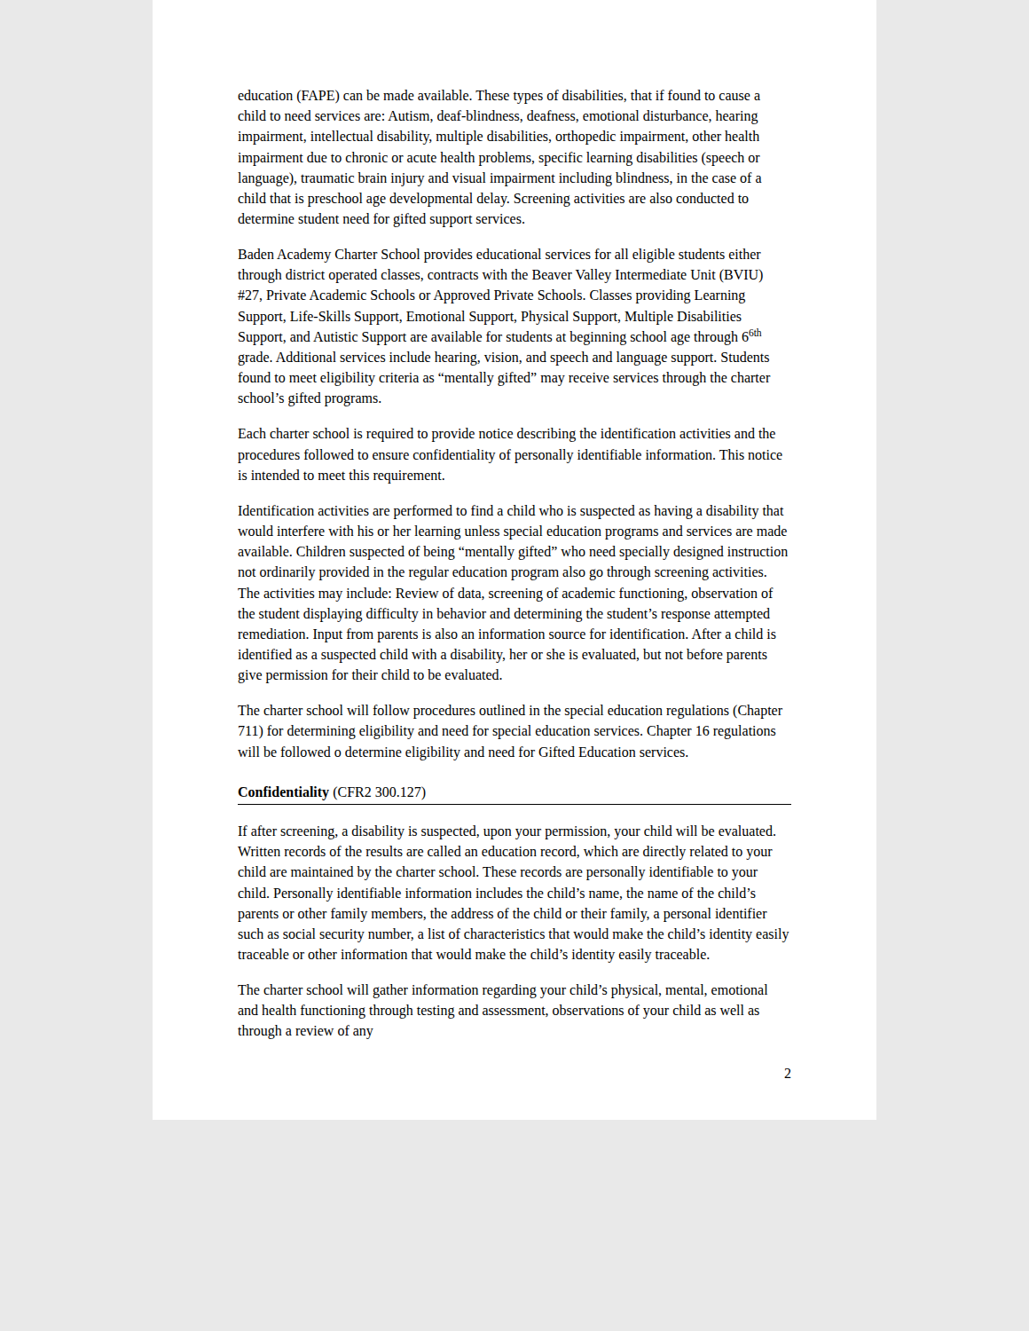education (FAPE) can be made available. These types of disabilities, that if found to cause a child to need services are: Autism, deaf-blindness, deafness, emotional disturbance, hearing impairment, intellectual disability, multiple disabilities, orthopedic impairment, other health impairment due to chronic or acute health problems, specific learning disabilities (speech or language), traumatic brain injury and visual impairment including blindness, in the case of a child that is preschool age developmental delay. Screening activities are also conducted to determine student need for gifted support services.
Baden Academy Charter School provides educational services for all eligible students either through district operated classes, contracts with the Beaver Valley Intermediate Unit (BVIU) #27, Private Academic Schools or Approved Private Schools. Classes providing Learning Support, Life-Skills Support, Emotional Support, Physical Support, Multiple Disabilities Support, and Autistic Support are available for students at beginning school age through 66th grade. Additional services include hearing, vision, and speech and language support. Students found to meet eligibility criteria as “mentally gifted” may receive services through the charter school’s gifted programs.
Each charter school is required to provide notice describing the identification activities and the procedures followed to ensure confidentiality of personally identifiable information. This notice is intended to meet this requirement.
Identification activities are performed to find a child who is suspected as having a disability that would interfere with his or her learning unless special education programs and services are made available. Children suspected of being “mentally gifted” who need specially designed instruction not ordinarily provided in the regular education program also go through screening activities. The activities may include: Review of data, screening of academic functioning, observation of the student displaying difficulty in behavior and determining the student’s response attempted remediation. Input from parents is also an information source for identification. After a child is identified as a suspected child with a disability, her or she is evaluated, but not before parents give permission for their child to be evaluated.
The charter school will follow procedures outlined in the special education regulations (Chapter 711) for determining eligibility and need for special education services. Chapter 16 regulations will be followed o determine eligibility and need for Gifted Education services.
Confidentiality (CFR2 300.127)
If after screening, a disability is suspected, upon your permission, your child will be evaluated. Written records of the results are called an education record, which are directly related to your child are maintained by the charter school. These records are personally identifiable to your child. Personally identifiable information includes the child’s name, the name of the child’s parents or other family members, the address of the child or their family, a personal identifier such as social security number, a list of characteristics that would make the child’s identity easily traceable or other information that would make the child’s identity easily traceable.
The charter school will gather information regarding your child’s physical, mental, emotional and health functioning through testing and assessment, observations of your child as well as through a review of any
2